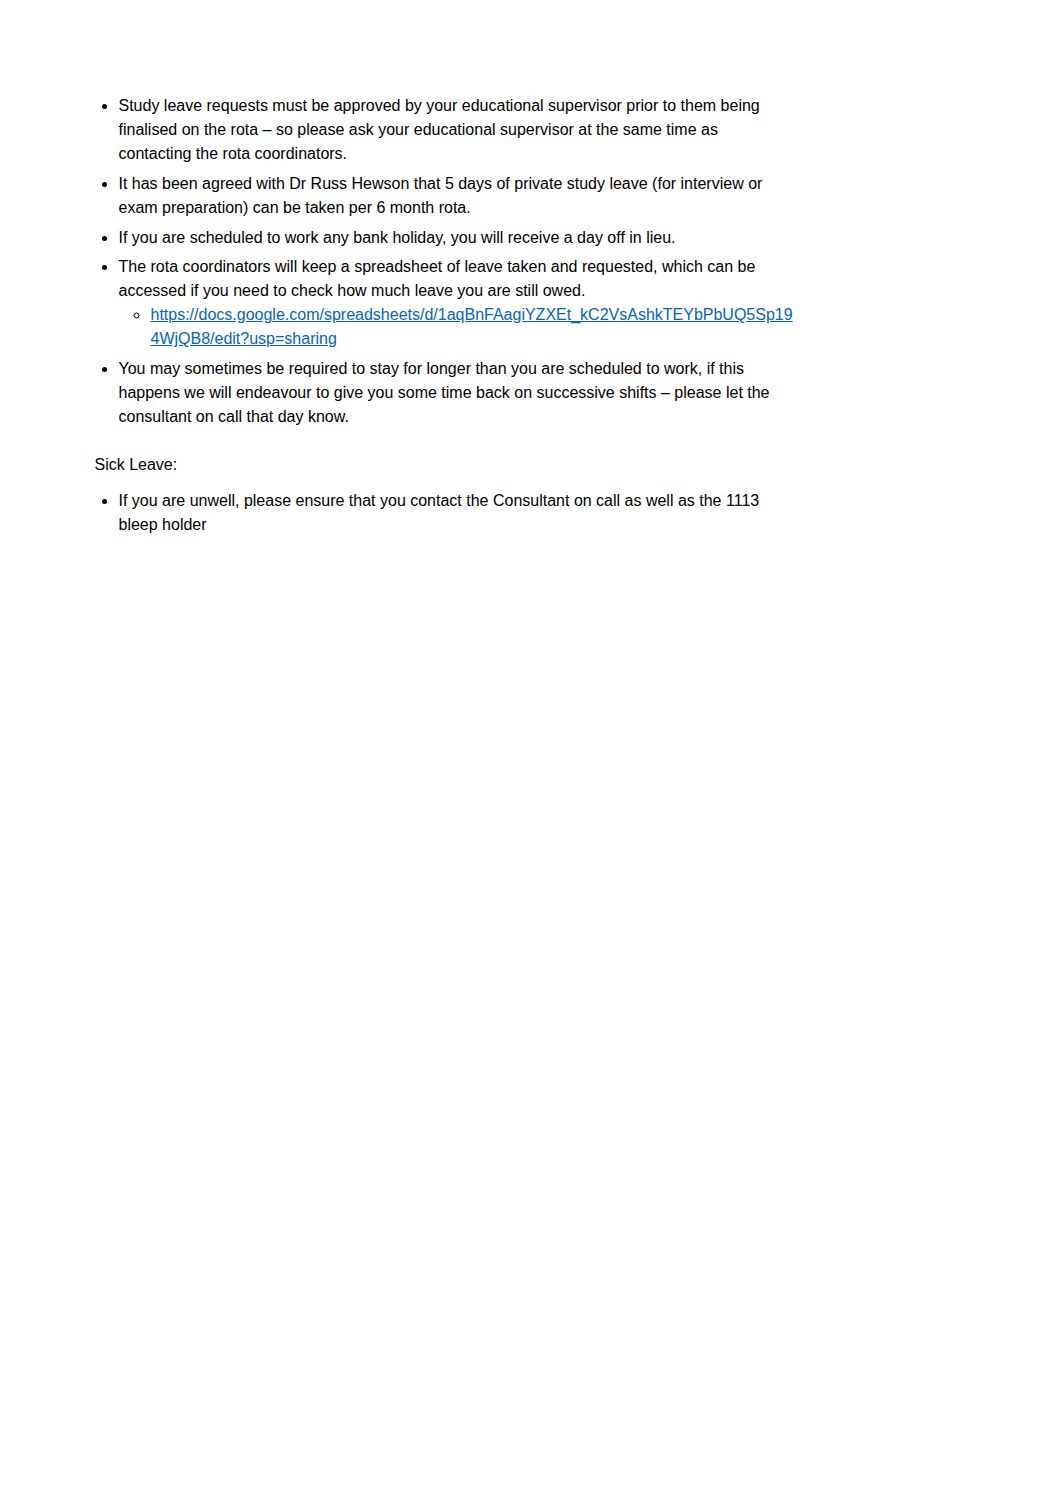Study leave requests must be approved by your educational supervisor prior to them being finalised on the rota – so please ask your educational supervisor at the same time as contacting the rota coordinators.
It has been agreed with Dr Russ Hewson that 5 days of private study leave (for interview or exam preparation) can be taken per 6 month rota.
If you are scheduled to work any bank holiday, you will receive a day off in lieu.
The rota coordinators will keep a spreadsheet of leave taken and requested, which can be accessed if you need to check how much leave you are still owed.
https://docs.google.com/spreadsheets/d/1aqBnFAagiYZXEt_kC2VsAshkTEYbPbUQ5Sp194WjQB8/edit?usp=sharing
You may sometimes be required to stay for longer than you are scheduled to work, if this happens we will endeavour to give you some time back on successive shifts – please let the consultant on call that day know.
Sick Leave:
If you are unwell, please ensure that you contact the Consultant on call as well as the 1113 bleep holder